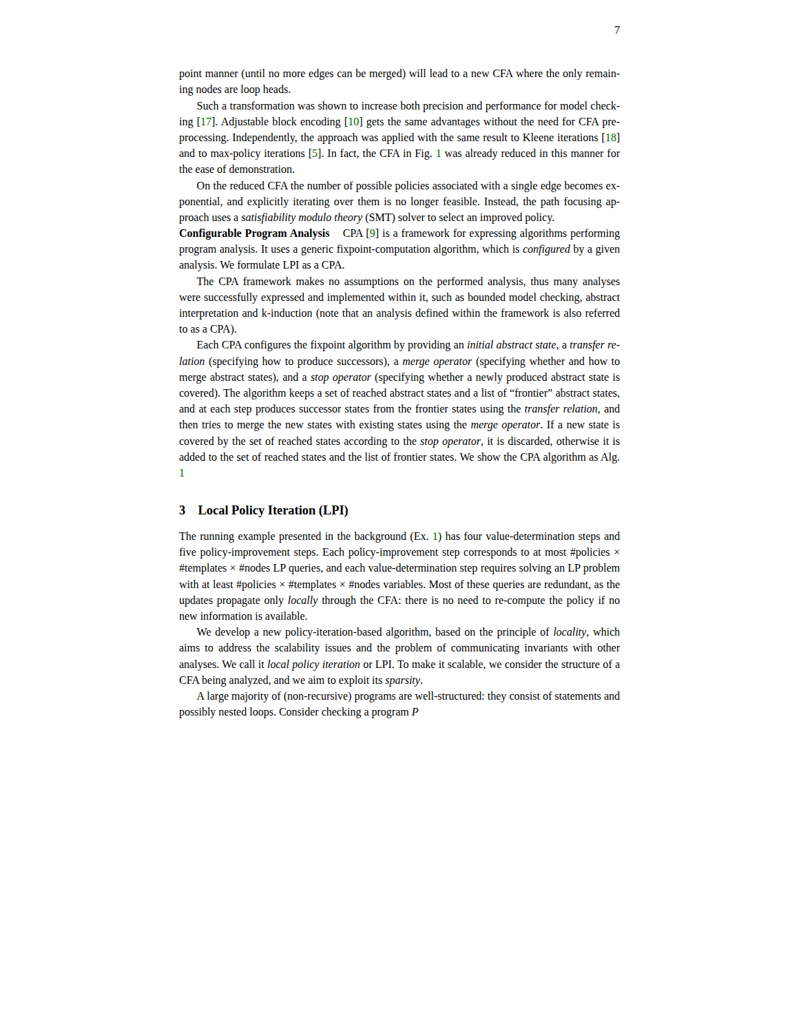7
point manner (until no more edges can be merged) will lead to a new CFA where the only remaining nodes are loop heads.
Such a transformation was shown to increase both precision and performance for model checking [17]. Adjustable block encoding [10] gets the same advantages without the need for CFA pre-processing. Independently, the approach was applied with the same result to Kleene iterations [18] and to max-policy iterations [5]. In fact, the CFA in Fig. 1 was already reduced in this manner for the ease of demonstration.
On the reduced CFA the number of possible policies associated with a single edge becomes exponential, and explicitly iterating over them is no longer feasible. Instead, the path focusing approach uses a satisfiability modulo theory (SMT) solver to select an improved policy.
Configurable Program Analysis CPA [9] is a framework for expressing algorithms performing program analysis. It uses a generic fixpoint-computation algorithm, which is configured by a given analysis. We formulate LPI as a CPA.
The CPA framework makes no assumptions on the performed analysis, thus many analyses were successfully expressed and implemented within it, such as bounded model checking, abstract interpretation and k-induction (note that an analysis defined within the framework is also referred to as a CPA).
Each CPA configures the fixpoint algorithm by providing an initial abstract state, a transfer relation (specifying how to produce successors), a merge operator (specifying whether and how to merge abstract states), and a stop operator (specifying whether a newly produced abstract state is covered). The algorithm keeps a set of reached abstract states and a list of “frontier” abstract states, and at each step produces successor states from the frontier states using the transfer relation, and then tries to merge the new states with existing states using the merge operator. If a new state is covered by the set of reached states according to the stop operator, it is discarded, otherwise it is added to the set of reached states and the list of frontier states. We show the CPA algorithm as Alg. 1
3 Local Policy Iteration (LPI)
The running example presented in the background (Ex. 1) has four value-determination steps and five policy-improvement steps. Each policy-improvement step corresponds to at most #policies × #templates × #nodes LP queries, and each value-determination step requires solving an LP problem with at least #policies × #templates × #nodes variables. Most of these queries are redundant, as the updates propagate only locally through the CFA: there is no need to re-compute the policy if no new information is available.
We develop a new policy-iteration-based algorithm, based on the principle of locality, which aims to address the scalability issues and the problem of communicating invariants with other analyses. We call it local policy iteration or LPI. To make it scalable, we consider the structure of a CFA being analyzed, and we aim to exploit its sparsity.
A large majority of (non-recursive) programs are well-structured: they consist of statements and possibly nested loops. Consider checking a program P